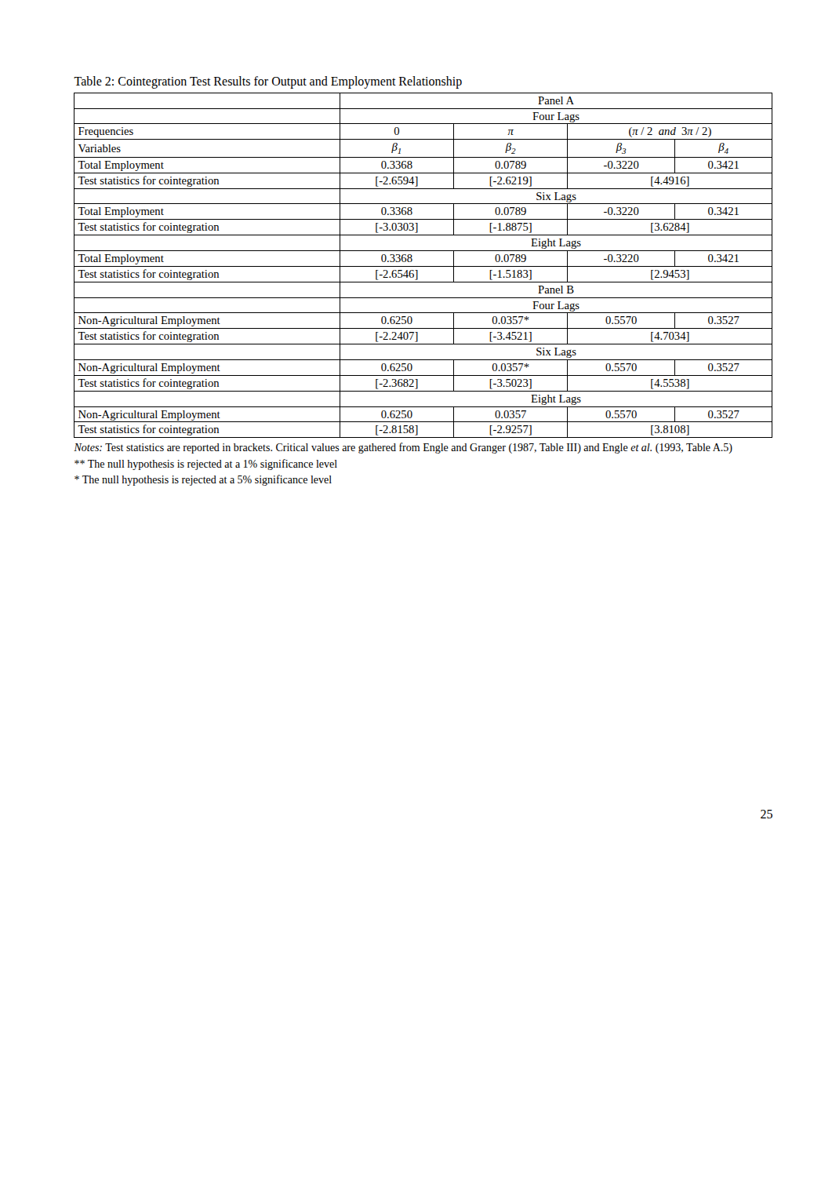Table 2: Cointegration Test Results for Output and Employment Relationship
| | Panel A |
| | Four Lags |
| Frequencies | 0 | π | ( π / 2 and 3 π / 2) |
| Variables | β 1 | β 2 | β 3 | β 4 |
| Total Employment | 0.3368 | 0.0789 | -0.3220 | 0.3421 |
| Test statistics for cointegration | [-2.6594] | [-2.6219] | [4.4916] |
| | Six Lags |
| Total Employment | 0.3368 | 0.0789 | -0.3220 | 0.3421 |
| Test statistics for cointegration | [-3.0303] | [-1.8875] | [3.6284] |
| | Eight Lags |
| Total Employment | 0.3368 | 0.0789 | -0.3220 | 0.3421 |
| Test statistics for cointegration | [-2.6546] | [-1.5183] | [2.9453] |
| | Panel B |
| | Four Lags |
| Non-Agricultural Employment | 0.6250 | 0.0357* | 0.5570 | 0.3527 |
| Test statistics for cointegration | [-2.2407] | [-3.4521] | [4.7034] |
| | Six Lags |
| Non-Agricultural Employment | 0.6250 | 0.0357* | 0.5570 | 0.3527 |
| Test statistics for cointegration | [-2.3682] | [-3.5023] | [4.5538] |
| | Eight Lags |
| Non-Agricultural Employment | 0.6250 | 0.0357 | 0.5570 | 0.3527 |
| Test statistics for cointegration | [-2.8158] | [-2.9257] | [3.8108] |
Notes: Test statistics are reported in brackets. Critical values are gathered from Engle and Granger (1987, Table III) and Engle et al. (1993, Table A.5)
** The null hypothesis is rejected at a 1% significance level
* The null hypothesis is rejected at a 5% significance level
25